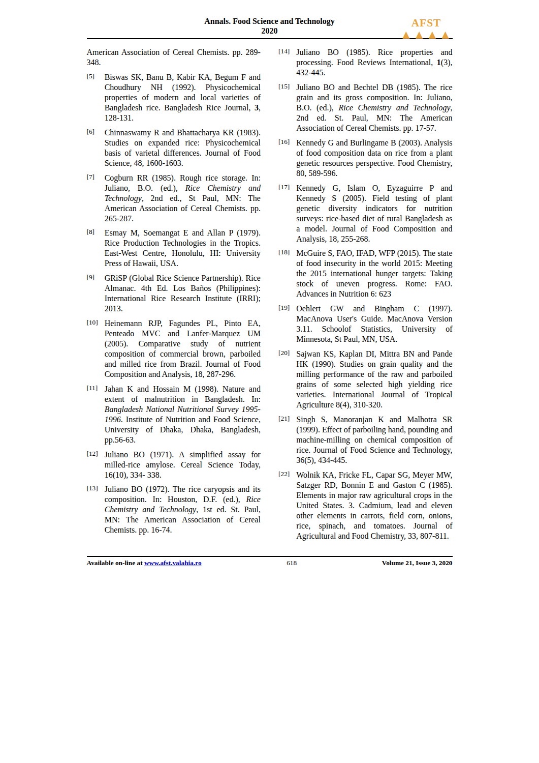Annals. Food Science and Technology
2020
AFST ▲▲▲▲
American Association of Cereal Chemists. pp. 289-348.
[5] Biswas SK, Banu B, Kabir KA, Begum F and Choudhury NH (1992). Physicochemical properties of modern and local varieties of Bangladesh rice. Bangladesh Rice Journal, 3, 128-131.
[6] Chinnaswamy R and Bhattacharya KR (1983). Studies on expanded rice: Physicochemical basis of varietal differences. Journal of Food Science, 48, 1600-1603.
[7] Cogburn RR (1985). Rough rice storage. In: Juliano, B.O. (ed.), Rice Chemistry and Technology, 2nd ed., St Paul, MN: The American Association of Cereal Chemists. pp. 265-287.
[8] Esmay M, Soemangat E and Allan P (1979). Rice Production Technologies in the Tropics. East-West Centre, Honolulu, HI: University Press of Hawaii, USA.
[9] GRiSP (Global Rice Science Partnership). Rice Almanac. 4th Ed. Los Baños (Philippines): International Rice Research Institute (IRRI); 2013.
[10] Heinemann RJP, Fagundes PL, Pinto EA, Penteado MVC and Lanfer-Marquez UM (2005). Comparative study of nutrient composition of commercial brown, parboiled and milled rice from Brazil. Journal of Food Composition and Analysis, 18, 287-296.
[11] Jahan K and Hossain M (1998). Nature and extent of malnutrition in Bangladesh. In: Bangladesh National Nutritional Survey 1995-1996. Institute of Nutrition and Food Science, University of Dhaka, Dhaka, Bangladesh, pp.56-63.
[12] Juliano BO (1971). A simplified assay for milled-rice amylose. Cereal Science Today, 16(10), 334- 338.
[13] Juliano BO (1972). The rice caryopsis and its composition. In: Houston, D.F. (ed.), Rice Chemistry and Technology, 1st ed. St. Paul, MN: The American Association of Cereal Chemists. pp. 16-74.
[14] Juliano BO (1985). Rice properties and processing. Food Reviews International, 1(3), 432-445.
[15] Juliano BO and Bechtel DB (1985). The rice grain and its gross composition. In: Juliano, B.O. (ed.), Rice Chemistry and Technology, 2nd ed. St. Paul, MN: The American Association of Cereal Chemists. pp. 17-57.
[16] Kennedy G and Burlingame B (2003). Analysis of food composition data on rice from a plant genetic resources perspective. Food Chemistry, 80, 589-596.
[17] Kennedy G, Islam O, Eyzaguirre P and Kennedy S (2005). Field testing of plant genetic diversity indicators for nutrition surveys: rice-based diet of rural Bangladesh as a model. Journal of Food Composition and Analysis, 18, 255-268.
[18] McGuire S, FAO, IFAD, WFP (2015). The state of food insecurity in the world 2015: Meeting the 2015 international hunger targets: Taking stock of uneven progress. Rome: FAO. Advances in Nutrition 6: 623
[19] Oehlert GW and Bingham C (1997). MacAnova User's Guide. MacAnova Version 3.11. Schoolof Statistics, University of Minnesota, St Paul, MN, USA.
[20] Sajwan KS, Kaplan DI, Mittra BN and Pande HK (1990). Studies on grain quality and the milling performance of the raw and parboiled grains of some selected high yielding rice varieties. International Journal of Tropical Agriculture 8(4), 310-320.
[21] Singh S, Manoranjan K and Malhotra SR (1999). Effect of parboiling hand, pounding and machine-milling on chemical composition of rice. Journal of Food Science and Technology, 36(5), 434-445.
[22] Wolnik KA, Fricke FL, Capar SG, Meyer MW, Satzger RD, Bonnin E and Gaston C (1985). Elements in major raw agricultural crops in the United States. 3. Cadmium, lead and eleven other elements in carrots, field corn, onions, rice, spinach, and tomatoes. Journal of Agricultural and Food Chemistry, 33, 807-811.
Available on-line at www.afst.valahia.ro
618
Volume 21, Issue 3, 2020